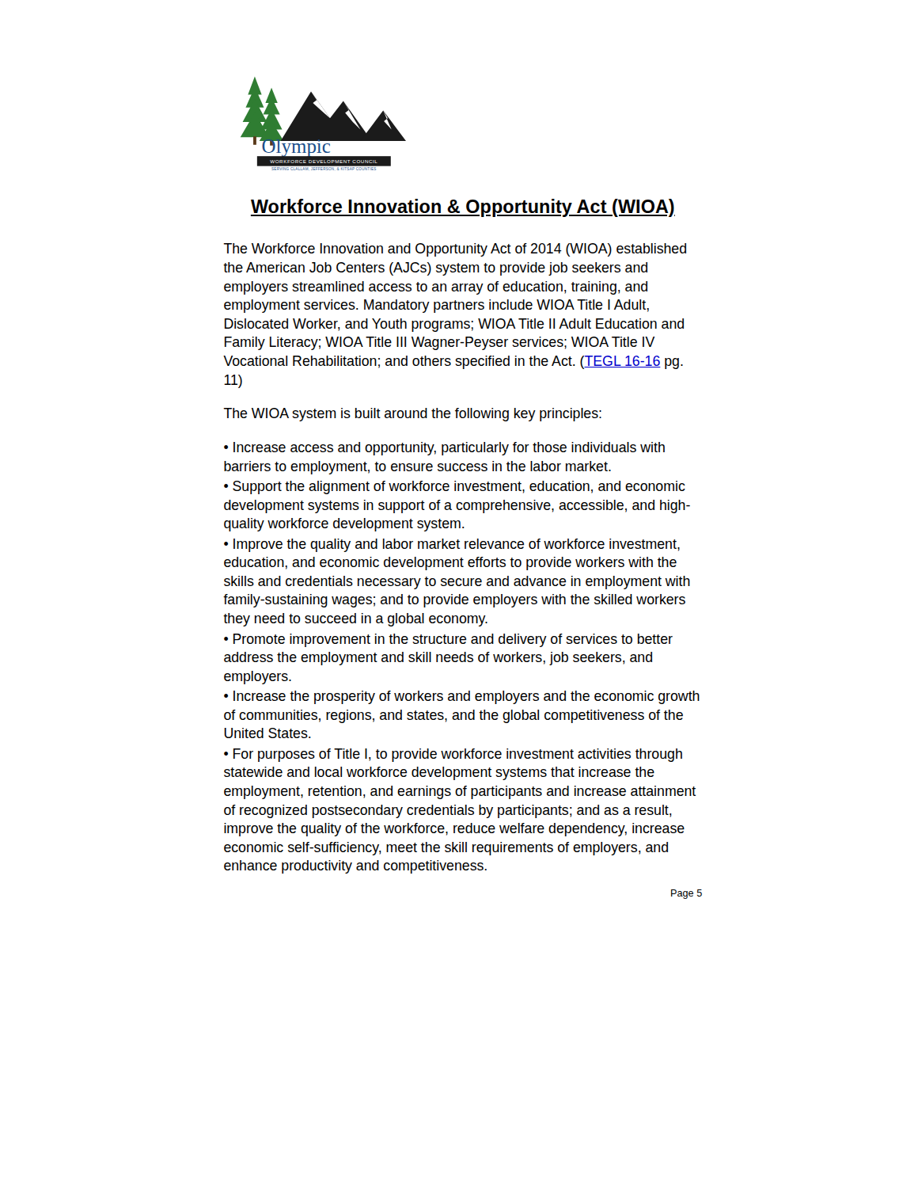Olympic WORKFORCE DEVELOPMENT COUNCIL SERVING CLALLAM, JEFFERSON, & KITSAP COUNTIES
Workforce Innovation & Opportunity Act (WIOA)
The Workforce Innovation and Opportunity Act of 2014 (WIOA) established the American Job Centers (AJCs) system to provide job seekers and employers streamlined access to an array of education, training, and employment services. Mandatory partners include WIOA Title I Adult, Dislocated Worker, and Youth programs; WIOA Title II Adult Education and Family Literacy; WIOA Title III Wagner-Peyser services; WIOA Title IV Vocational Rehabilitation; and others specified in the Act. (TEGL 16-16 pg. 11)
The WIOA system is built around the following key principles:
• Increase access and opportunity, particularly for those individuals with barriers to employment, to ensure success in the labor market.
• Support the alignment of workforce investment, education, and economic development systems in support of a comprehensive, accessible, and high-quality workforce development system.
• Improve the quality and labor market relevance of workforce investment, education, and economic development efforts to provide workers with the skills and credentials necessary to secure and advance in employment with family-sustaining wages; and to provide employers with the skilled workers they need to succeed in a global economy.
• Promote improvement in the structure and delivery of services to better address the employment and skill needs of workers, job seekers, and employers.
• Increase the prosperity of workers and employers and the economic growth of communities, regions, and states, and the global competitiveness of the United States.
• For purposes of Title I, to provide workforce investment activities through statewide and local workforce development systems that increase the employment, retention, and earnings of participants and increase attainment of recognized postsecondary credentials by participants; and as a result, improve the quality of the workforce, reduce welfare dependency, increase economic self-sufficiency, meet the skill requirements of employers, and enhance productivity and competitiveness.
Page 5